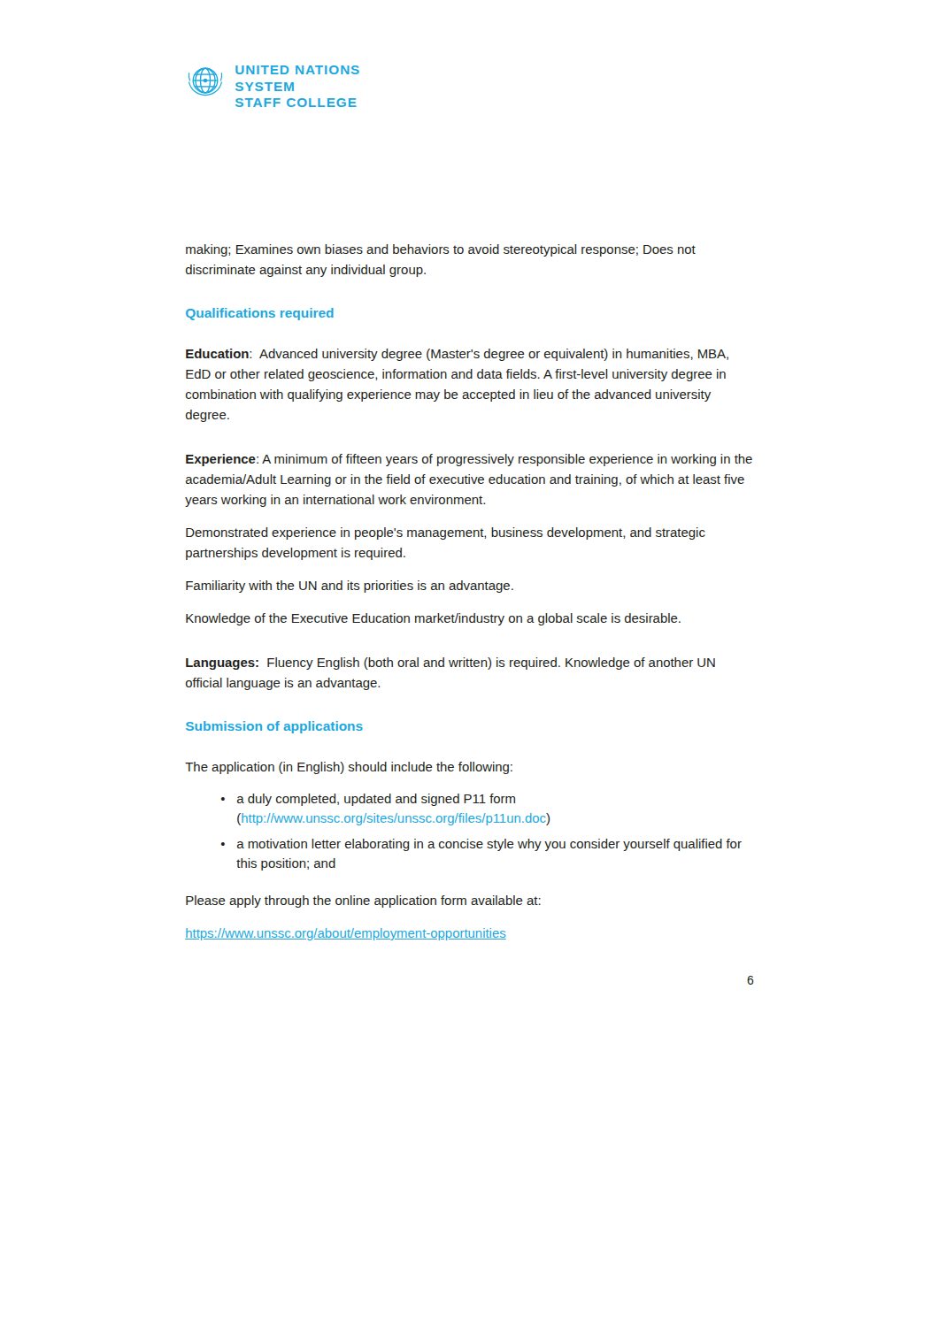United Nations
System
Staff College
making; Examines own biases and behaviors to avoid stereotypical response; Does not discriminate against any individual group.
Qualifications required
Education: Advanced university degree (Master's degree or equivalent) in humanities, MBA, EdD or other related geoscience, information and data fields. A first-level university degree in combination with qualifying experience may be accepted in lieu of the advanced university degree.
Experience: A minimum of fifteen years of progressively responsible experience in working in the academia/Adult Learning or in the field of executive education and training, of which at least five years working in an international work environment.
Demonstrated experience in people's management, business development, and strategic partnerships development is required.
Familiarity with the UN and its priorities is an advantage.
Knowledge of the Executive Education market/industry on a global scale is desirable.
Languages: Fluency English (both oral and written) is required. Knowledge of another UN official language is an advantage.
Submission of applications
The application (in English) should include the following:
a duly completed, updated and signed P11 form (http://www.unssc.org/sites/unssc.org/files/p11un.doc)
a motivation letter elaborating in a concise style why you consider yourself qualified for this position; and
Please apply through the online application form available at:
https://www.unssc.org/about/employment-opportunities
6